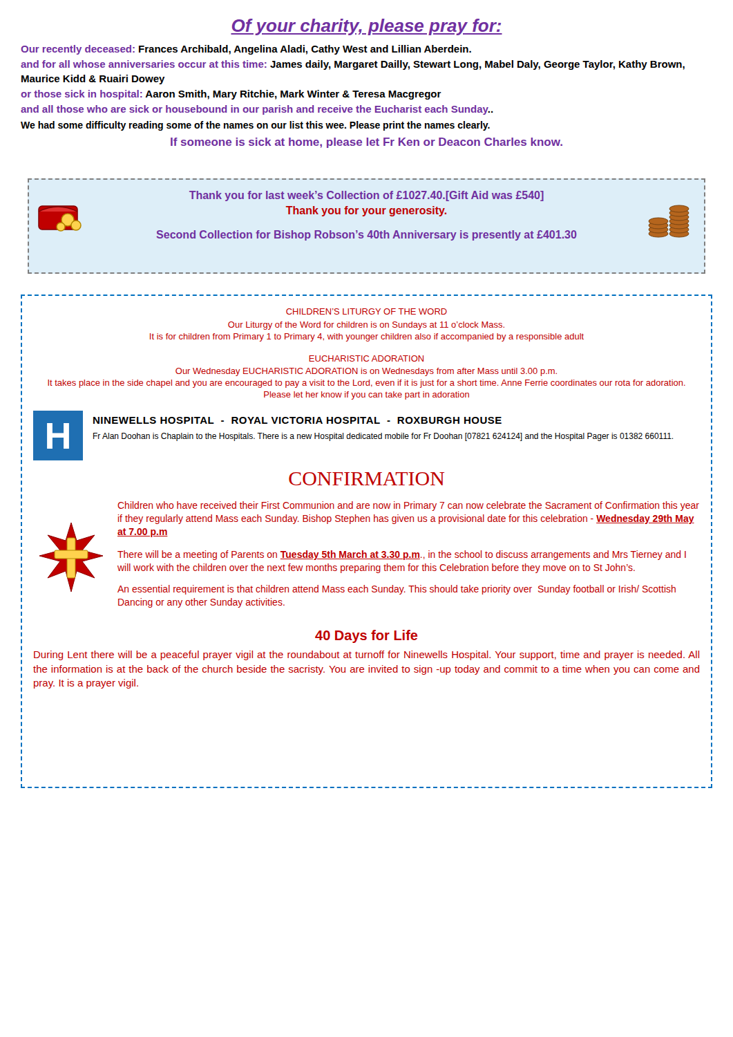Of your charity, please pray for:
Our recently deceased: Frances Archibald, Angelina Aladi, Cathy West and Lillian Aberdein.
and for all whose anniversaries occur at this time: James daily, Margaret Dailly, Stewart Long, Mabel Daly, George Taylor, Kathy Brown, Maurice Kidd & Ruairi Dowey
or those sick in hospital: Aaron Smith, Mary Ritchie, Mark Winter & Teresa Macgregor
and all those who are sick or housebound in our parish and receive the Eucharist each Sunday..
We had some difficulty reading some of the names on our list this wee. Please print the names clearly.
If someone is sick at home, please let Fr Ken or Deacon Charles know.
Thank you for last week’s Collection of £1027.40.[Gift Aid was £540]
Thank you for your generosity.
Second Collection for Bishop Robson’s 40th Anniversary is presently at £401.30
CHILDREN’S LITURGY OF THE WORD
Our Liturgy of the Word for children is on Sundays at 11 o’clock Mass.
It is for children from Primary 1 to Primary 4, with younger children also if accompanied by a responsible adult
EUCHARISTIC ADORATION
Our Wednesday EUCHARISTIC ADORATION is on Wednesdays from after Mass until 3.00 p.m.
It takes place in the side chapel and you are encouraged to pay a visit to the Lord, even if it is just for a short time. Anne Ferrie coordinates our rota for adoration. Please let her know if you can take part in adoration
H
NINEWELLS HOSPITAL - ROYAL VICTORIA HOSPITAL - ROXBURGH HOUSE
Fr Alan Doohan is Chaplain to the Hospitals. There is a new Hospital dedicated mobile for Fr Doohan [07821 624124] and the Hospital Pager is 01382 660111.
CONFIRMATION
Children who have received their First Communion and are now in Primary 7 can now celebrate the Sacrament of Confirmation this year if they regularly attend Mass each Sunday. Bishop Stephen has given us a provisional date for this celebration - Wednesday 29th May at 7.00 p.m
There will be a meeting of Parents on Tuesday 5th March at 3.30 p.m., in the school to discuss arrangements and Mrs Tierney and I will work with the children over the next few months preparing them for this Celebration before they move on to St John’s.
An essential requirement is that children attend Mass each Sunday. This should take priority over Sunday football or Irish/ Scottish Dancing or any other Sunday activities.
40 Days for Life
During Lent there will be a peaceful prayer vigil at the roundabout at turnoff for Ninewells Hospital. Your support, time and prayer is needed. All the information is at the back of the church beside the sacristy. You are invited to sign -up today and commit to a time when you can come and pray. It is a prayer vigil.